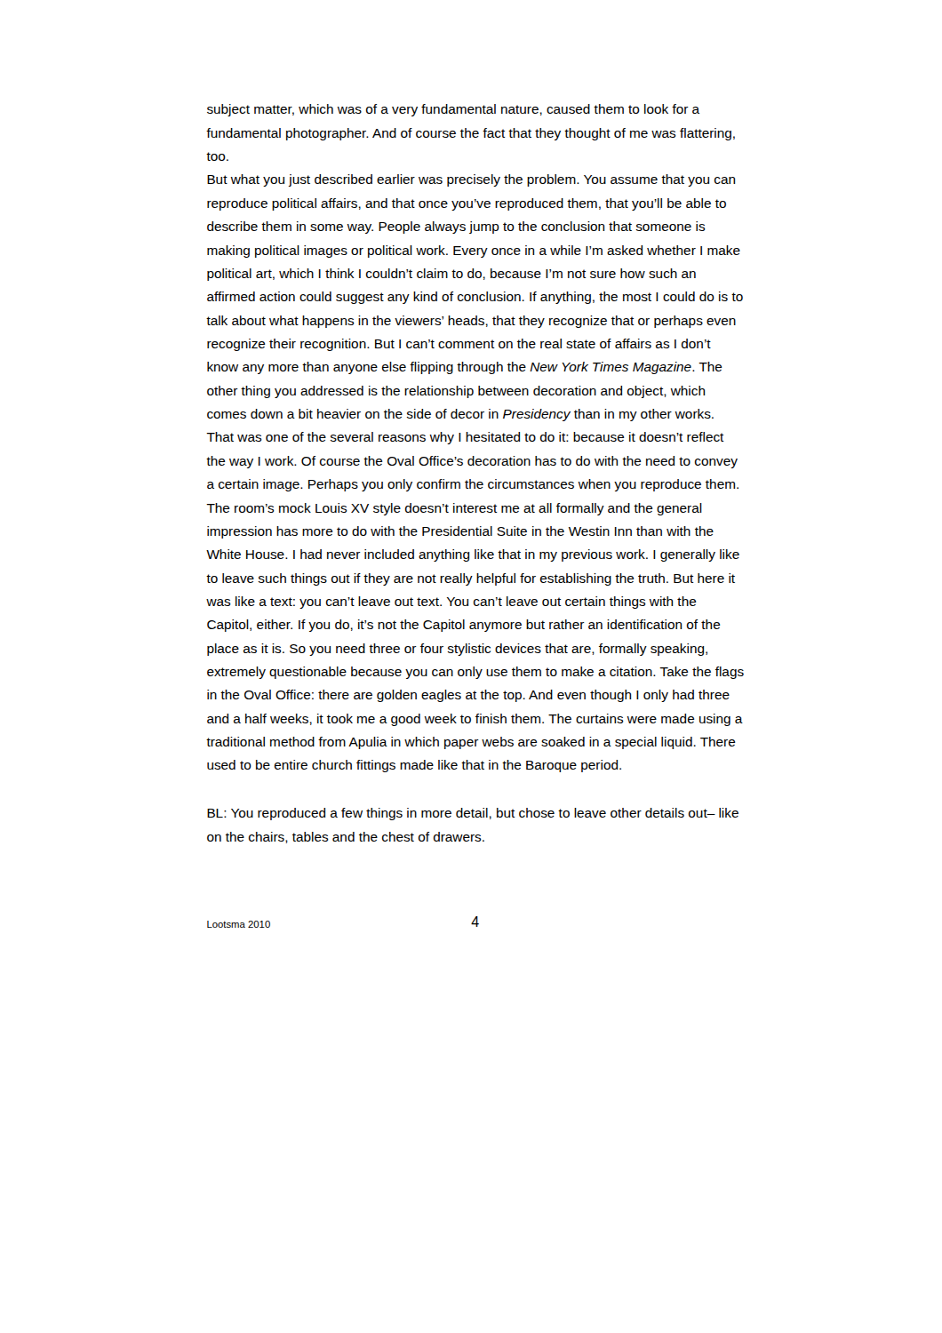subject matter, which was of a very fundamental nature, caused them to look for a fundamental photographer. And of course the fact that they thought of me was flattering, too.
But what you just described earlier was precisely the problem. You assume that you can reproduce political affairs, and that once you’ve reproduced them, that you’ll be able to describe them in some way. People always jump to the conclusion that someone is making political images or political work. Every once in a while I’m asked whether I make political art, which I think I couldn’t claim to do, because I’m not sure how such an affirmed action could suggest any kind of conclusion. If anything, the most I could do is to talk about what happens in the viewers’ heads, that they recognize that or perhaps even recognize their recognition. But I can’t comment on the real state of affairs as I don’t know any more than anyone else flipping through the New York Times Magazine. The other thing you addressed is the relationship between decoration and object, which comes down a bit heavier on the side of decor in Presidency than in my other works. That was one of the several reasons why I hesitated to do it: because it doesn’t reflect the way I work. Of course the Oval Office’s decoration has to do with the need to convey a certain image. Perhaps you only confirm the circumstances when you reproduce them.
The room’s mock Louis XV style doesn’t interest me at all formally and the general impression has more to do with the Presidential Suite in the Westin Inn than with the White House. I had never included anything like that in my previous work. I generally like to leave such things out if they are not really helpful for establishing the truth. But here it was like a text: you can’t leave out text. You can’t leave out certain things with the Capitol, either. If you do, it’s not the Capitol anymore but rather an identification of the place as it is. So you need three or four stylistic devices that are, formally speaking, extremely questionable because you can only use them to make a citation. Take the flags in the Oval Office: there are golden eagles at the top. And even though I only had three and a half weeks, it took me a good week to finish them. The curtains were made using a traditional method from Apulia in which paper webs are soaked in a special liquid. There used to be entire church fittings made like that in the Baroque period.
BL: You reproduced a few things in more detail, but chose to leave other details out– like on the chairs, tables and the chest of drawers.
Lootsma 2010 4